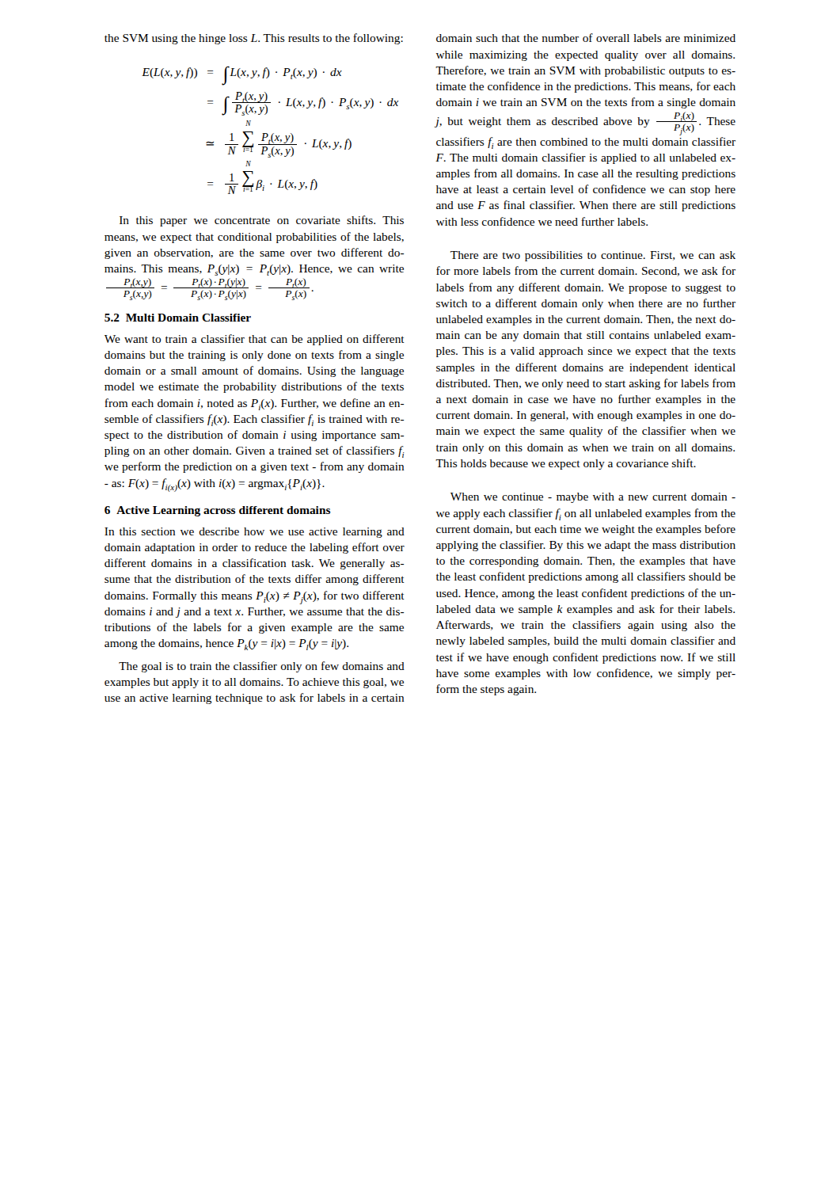the SVM using the hinge loss L. This results to the following:
E(L(x, y, f)) = ∫L(x, y, f) · Pt(x, y) · dx = ∫Pt(x, y) Ps(x, y) · L(x, y, f) · Ps(x, y) · dx ≃ 1 N N∑i=1 Pt(x, y) Ps(x, y) · L(x, y, f) = 1 N N∑i=1 βi · L(x, y, f)
In this paper we concentrate on covariate shifts. This means, we expect that conditional probabilities of the labels, given an observation, are the same over two different domains. This means, Ps(y|x) = Pt(y|x). Hence, we can write Pt(x,y) Ps(x,y) = Pt(x)·Pt(y|x) Ps(x)·Ps(y|x) = Pt(x) Ps(x).
5.2 Multi Domain Classifier
We want to train a classifier that can be applied on different domains but the training is only done on texts from a single domain or a small amount of domains. Using the language model we estimate the probability distributions of the texts from each domain i, noted as Pi(x). Further, we define an ensemble of classifiers fi(x). Each classifier fi is trained with respect to the distribution of domain i using importance sampling on an other domain. Given a trained set of classifiers fi we perform the prediction on a given text - from any domain - as: F(x) = fi(x)(x) with i(x) = argmaxi{Pi(x)}.
6 Active Learning across different domains
In this section we describe how we use active learning and domain adaptation in order to reduce the labeling effort over different domains in a classification task. We generally assume that the distribution of the texts differ among different domains. Formally this means Pi(x) ≠ Pj(x), for two different domains i and j and a text x. Further, we assume that the distributions of the labels for a given example are the same among the domains, hence Pk(y = i|x) = Pl(y = i|y).
The goal is to train the classifier only on few domains and examples but apply it to all domains. To achieve this goal, we use an active learning technique to ask for labels in a certain domain such that the number of overall labels are minimized while maximizing the expected quality over all domains. Therefore, we train an SVM with probabilistic outputs to estimate the confidence in the predictions. This means, for each domain i we train an SVM on the texts from a single domain j, but weight them as described above by Pi(x) Pj(x). These classifiers fi are then combined to the multi domain classifier F. The multi domain classifier is applied to all unlabeled examples from all domains. In case all the resulting predictions have at least a certain level of confidence we can stop here and use F as final classifier. When there are still predictions with less confidence we need further labels.
There are two possibilities to continue. First, we can ask for more labels from the current domain. Second, we ask for labels from any different domain. We propose to suggest to switch to a different domain only when there are no further unlabeled examples in the current domain. Then, the next domain can be any domain that still contains unlabeled examples. This is a valid approach since we expect that the texts samples in the different domains are independent identical distributed. Then, we only need to start asking for labels from a next domain in case we have no further examples in the current domain. In general, with enough examples in one domain we expect the same quality of the classifier when we train only on this domain as when we train on all domains. This holds because we expect only a covariance shift.
When we continue - maybe with a new current domain - we apply each classifier fi on all unlabeled examples from the current domain, but each time we weight the examples before applying the classifier. By this we adapt the mass distribution to the corresponding domain. Then, the examples that have the least confident predictions among all classifiers should be used. Hence, among the least confident predictions of the unlabeled data we sample k examples and ask for their labels. Afterwards, we train the classifiers again using also the newly labeled samples, build the multi domain classifier and test if we have enough confident predictions now. If we still have some examples with low confidence, we simply perform the steps again.